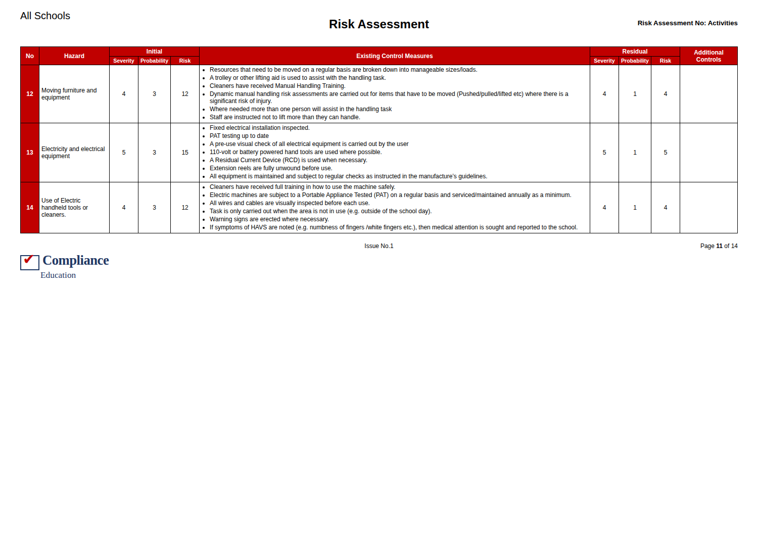All Schools
Risk Assessment
Risk Assessment No: Activities
| No | Hazard | Initial | Existing Control Measures | Residual | Additional Controls |
| --- | --- | --- | --- | --- | --- |
| Severity | Probability | Risk | Severity | Probability | Risk |
| 12 | Moving furniture and equipment | 4 | 3 | 12 | Resources that need to be moved on a regular basis are broken down into manageable sizes/loads. A trolley or other lifting aid is used to assist with the handling task. Cleaners have received Manual Handling Training. Dynamic manual handling risk assessments are carried out for items that have to be moved (Pushed/pulled/lifted etc) where there is a significant risk of injury. Where needed more than one person will assist in the handling task Staff are instructed not to lift more than they can handle. | 4 | 1 | 4 | |
| 13 | Electricity and electrical equipment | 5 | 3 | 15 | Fixed electrical installation inspected. PAT testing up to date A pre-use visual check of all electrical equipment is carried out by the user 110-volt or battery powered hand tools are used where possible. A Residual Current Device (RCD) is used when necessary. Extension reels are fully unwound before use. All equipment is maintained and subject to regular checks as instructed in the manufacture’s guidelines. | 5 | 1 | 5 | |
| 14 | Use of Electric handheld tools or cleaners. | 4 | 3 | 12 | Cleaners have received full training in how to use the machine safely. Electric machines are subject to a Portable Appliance Tested (PAT) on a regular basis and serviced/maintained annually as a minimum. All wires and cables are visually inspected before each use. Task is only carried out when the area is not in use (e.g. outside of the school day). Warning signs are erected where necessary. If symptoms of HAVS are noted (e.g. numbness of fingers /white fingers etc.), then medical attention is sought and reported to the school. | 4 | 1 | 4 | |
Issue No.1
Page 11 of 14
Compliance Education